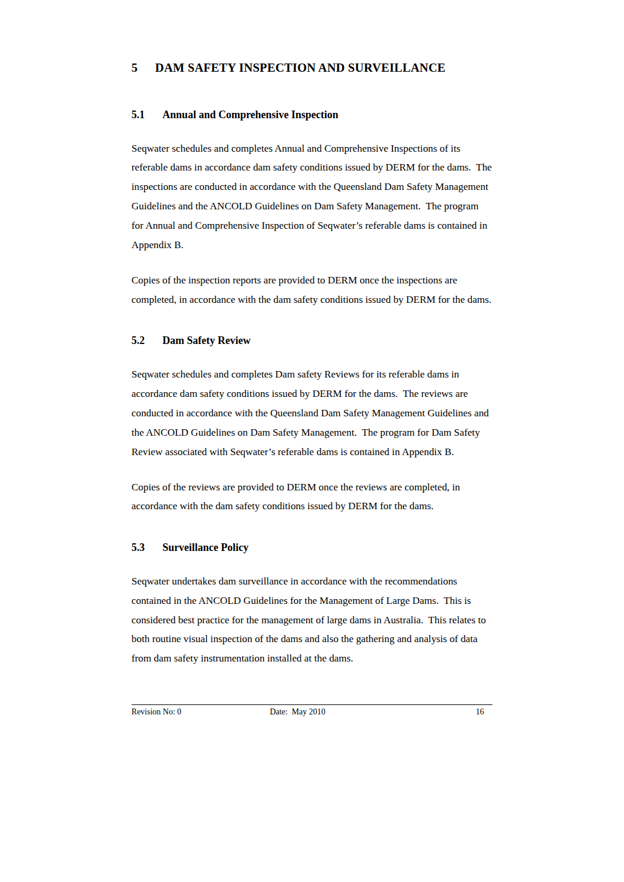5 DAM SAFETY INSPECTION AND SURVEILLANCE
5.1 Annual and Comprehensive Inspection
Seqwater schedules and completes Annual and Comprehensive Inspections of its referable dams in accordance dam safety conditions issued by DERM for the dams. The inspections are conducted in accordance with the Queensland Dam Safety Management Guidelines and the ANCOLD Guidelines on Dam Safety Management. The program for Annual and Comprehensive Inspection of Seqwater’s referable dams is contained in Appendix B.
Copies of the inspection reports are provided to DERM once the inspections are completed, in accordance with the dam safety conditions issued by DERM for the dams.
5.2 Dam Safety Review
Seqwater schedules and completes Dam safety Reviews for its referable dams in accordance dam safety conditions issued by DERM for the dams. The reviews are conducted in accordance with the Queensland Dam Safety Management Guidelines and the ANCOLD Guidelines on Dam Safety Management. The program for Dam Safety Review associated with Seqwater’s referable dams is contained in Appendix B.
Copies of the reviews are provided to DERM once the reviews are completed, in accordance with the dam safety conditions issued by DERM for the dams.
5.3 Surveillance Policy
Seqwater undertakes dam surveillance in accordance with the recommendations contained in the ANCOLD Guidelines for the Management of Large Dams. This is considered best practice for the management of large dams in Australia. This relates to both routine visual inspection of the dams and also the gathering and analysis of data from dam safety instrumentation installed at the dams.
Revision No: 0 Date: May 2010 16